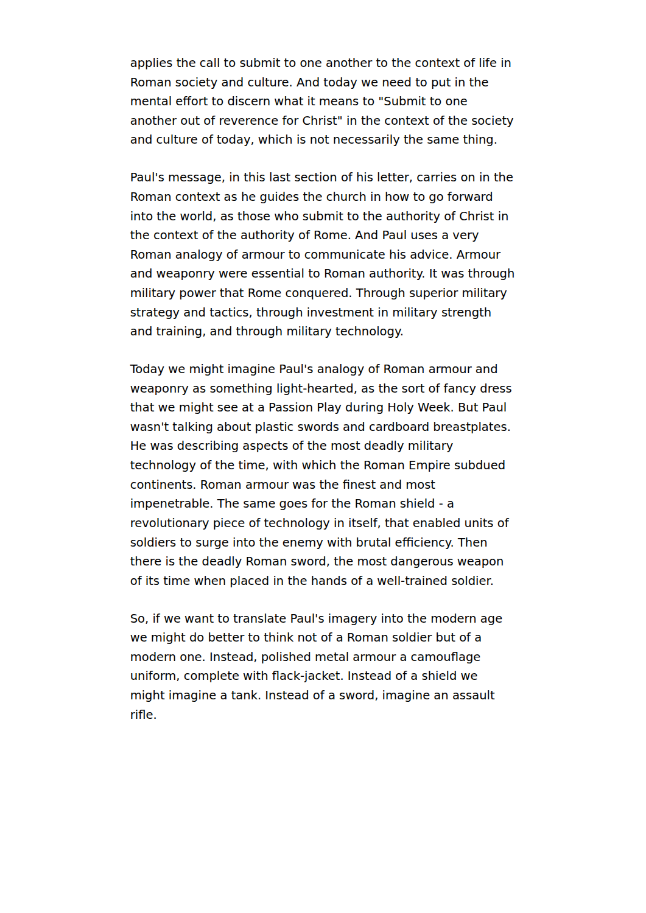applies the call to submit to one another to the context of life in Roman society and culture. And today we need to put in the mental effort to discern what it means to "Submit to one another out of reverence for Christ" in the context of the society and culture of today, which is not necessarily the same thing.
Paul's message, in this last section of his letter, carries on in the Roman context as he guides the church in how to go forward into the world, as those who submit to the authority of Christ in the context of the authority of Rome. And Paul uses a very Roman analogy of armour to communicate his advice. Armour and weaponry were essential to Roman authority. It was through military power that Rome conquered. Through superior military strategy and tactics, through investment in military strength and training, and through military technology.
Today we might imagine Paul's analogy of Roman armour and weaponry as something light-hearted, as the sort of fancy dress that we might see at a Passion Play during Holy Week. But Paul wasn't talking about plastic swords and cardboard breastplates. He was describing aspects of the most deadly military technology of the time, with which the Roman Empire subdued continents. Roman armour was the finest and most impenetrable. The same goes for the Roman shield - a revolutionary piece of technology in itself, that enabled units of soldiers to surge into the enemy with brutal efficiency. Then there is the deadly Roman sword, the most dangerous weapon of its time when placed in the hands of a well-trained soldier.
So, if we want to translate Paul's imagery into the modern age we might do better to think not of a Roman soldier but of a modern one. Instead, polished metal armour a camouflage uniform, complete with flack-jacket. Instead of a shield we might imagine a tank. Instead of a sword, imagine an assault rifle.